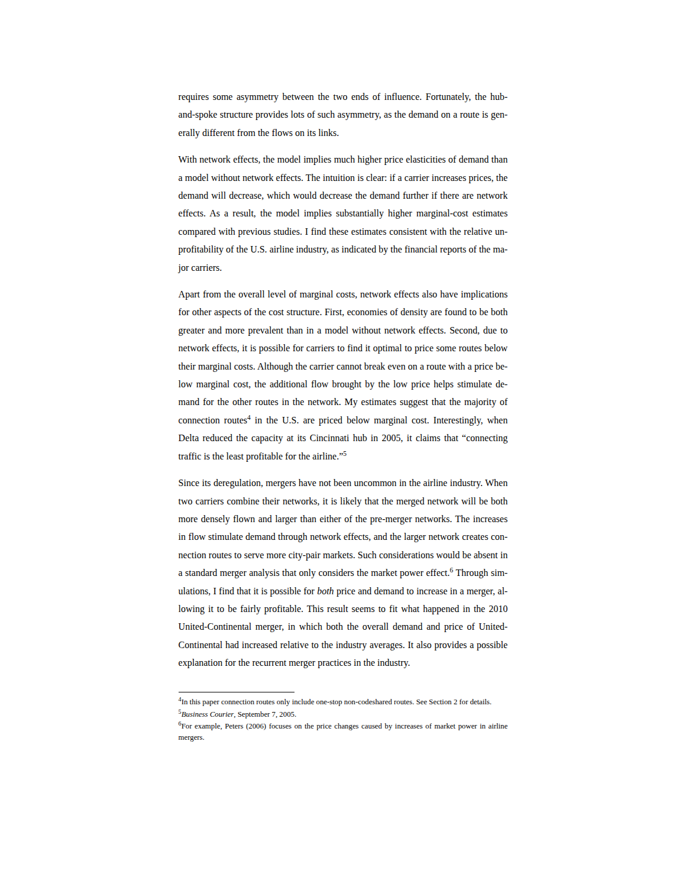requires some asymmetry between the two ends of influence. Fortunately, the hub-and-spoke structure provides lots of such asymmetry, as the demand on a route is generally different from the flows on its links.
With network effects, the model implies much higher price elasticities of demand than a model without network effects. The intuition is clear: if a carrier increases prices, the demand will decrease, which would decrease the demand further if there are network effects. As a result, the model implies substantially higher marginal-cost estimates compared with previous studies. I find these estimates consistent with the relative unprofitability of the U.S. airline industry, as indicated by the financial reports of the major carriers.
Apart from the overall level of marginal costs, network effects also have implications for other aspects of the cost structure. First, economies of density are found to be both greater and more prevalent than in a model without network effects. Second, due to network effects, it is possible for carriers to find it optimal to price some routes below their marginal costs. Although the carrier cannot break even on a route with a price below marginal cost, the additional flow brought by the low price helps stimulate demand for the other routes in the network. My estimates suggest that the majority of connection routes4 in the U.S. are priced below marginal cost. Interestingly, when Delta reduced the capacity at its Cincinnati hub in 2005, it claims that “connecting traffic is the least profitable for the airline.”5
Since its deregulation, mergers have not been uncommon in the airline industry. When two carriers combine their networks, it is likely that the merged network will be both more densely flown and larger than either of the pre-merger networks. The increases in flow stimulate demand through network effects, and the larger network creates connection routes to serve more city-pair markets. Such considerations would be absent in a standard merger analysis that only considers the market power effect.6 Through simulations, I find that it is possible for both price and demand to increase in a merger, allowing it to be fairly profitable. This result seems to fit what happened in the 2010 United-Continental merger, in which both the overall demand and price of United-Continental had increased relative to the industry averages. It also provides a possible explanation for the recurrent merger practices in the industry.
4In this paper connection routes only include one-stop non-codeshared routes. See Section 2 for details.
5Business Courier, September 7, 2005.
6For example, Peters (2006) focuses on the price changes caused by increases of market power in airline mergers.